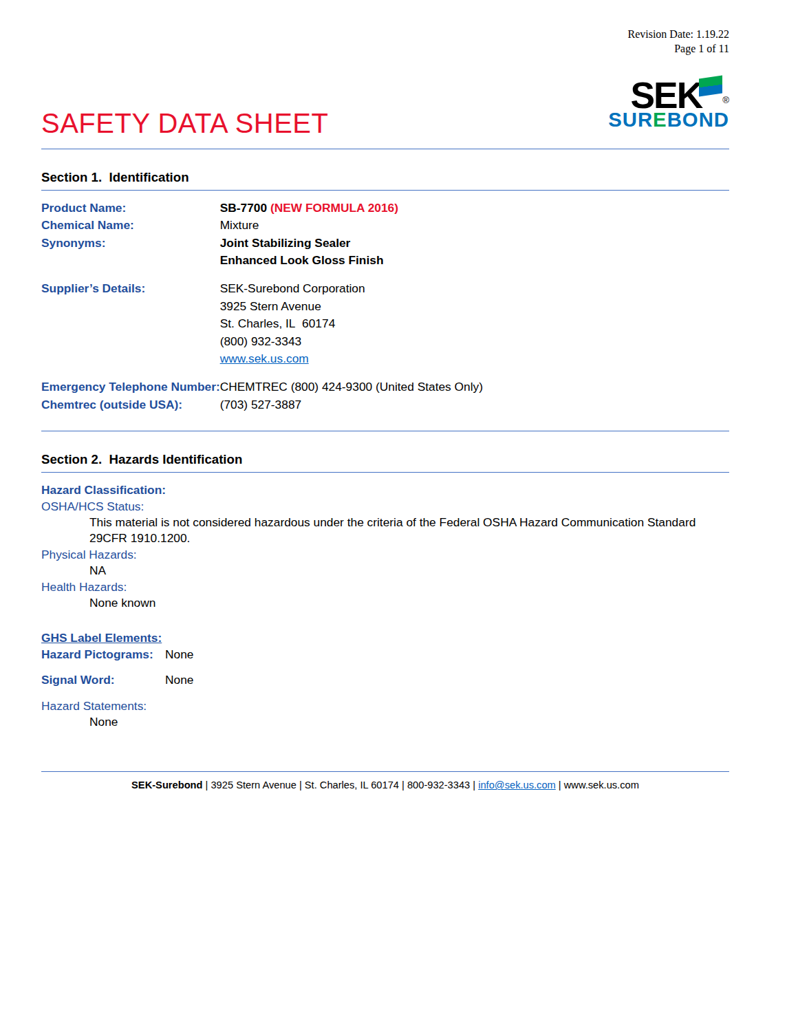Revision Date: 1.19.22
Page 1 of 11
SAFETY DATA SHEET
SEK ®
SUREBOND
Section 1. Identification
| Product Name: | SB-7700 (NEW FORMULA 2016) |
| Chemical Name: | Mixture |
| Synonyms: | Joint Stabilizing Sealer |
| | Enhanced Look Gloss Finish |
| Supplier’s Details: | SEK-Surebond Corporation |
| | 3925 Stern Avenue |
| | St. Charles, IL 60174 |
| | (800) 932-3343 |
| | www.sek.us.com |
| Emergency Telephone Number: | CHEMTREC (800) 424-9300 (United States Only) |
| Chemtrec (outside USA): | (703) 527-3887 |
Section 2. Hazards Identification
Hazard Classification:
OSHA/HCS Status:
This material is not considered hazardous under the criteria of the Federal OSHA Hazard Communication Standard 29CFR 1910.1200.
Physical Hazards:
NA
Health Hazards:
None known
GHS Label Elements:
Hazard Pictograms: None
Signal Word: None
Hazard Statements:
None
SEK-Surebond | 3925 Stern Avenue | St. Charles, IL 60174 | 800-932-3343 | info@sek.us.com | www.sek.us.com